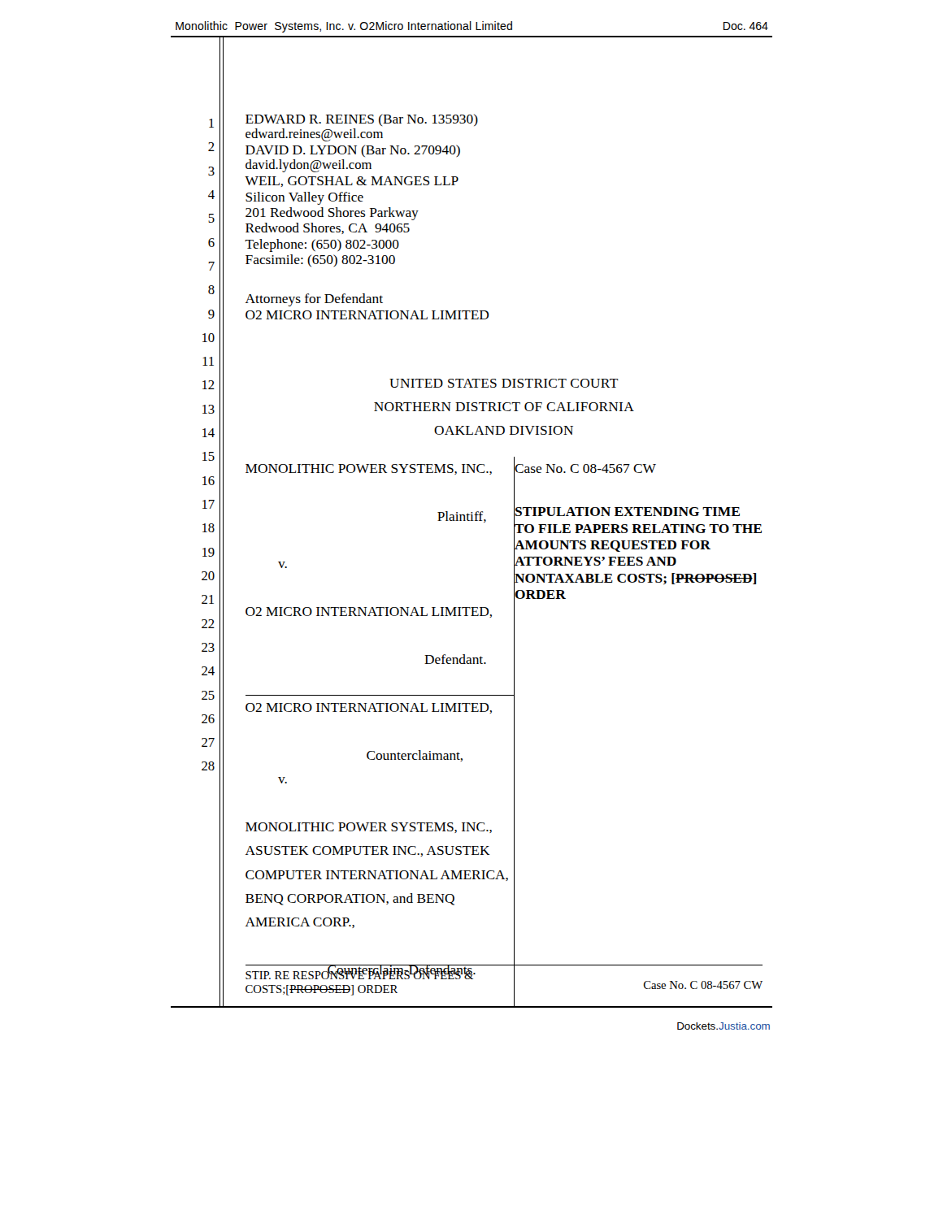Monolithic Power Systems, Inc. v. O2Micro International Limited
Doc. 464
1
2
3
4
5
6
7
8
9
10
11
12
13
14
15
16
17
18
19
20
21
22
23
24
25
26
27
28
EDWARD R. REINES (Bar No. 135930)
edward.reines@weil.com
DAVID D. LYDON (Bar No. 270940)
david.lydon@weil.com
WEIL, GOTSHAL & MANGES LLP
Silicon Valley Office
201 Redwood Shores Parkway
Redwood Shores, CA 94065
Telephone: (650) 802-3000
Facsimile: (650) 802-3100
Attorneys for Defendant
O2 MICRO INTERNATIONAL LIMITED
UNITED STATES DISTRICT COURT
NORTHERN DISTRICT OF CALIFORNIA
OAKLAND DIVISION
| MONOLITHIC POWER SYSTEMS, INC., Plaintiff, v. O2 MICRO INTERNATIONAL LIMITED, Defendant. | Case No. C 08-4567 CW STIPULATION EXTENDING TIME TO FILE PAPERS RELATING TO THE AMOUNTS REQUESTED FOR ATTORNEYS’ FEES AND NONTAXABLE COSTS; [ PROPOSED ] ORDER |
| O2 MICRO INTERNATIONAL LIMITED, Counterclaimant, v. MONOLITHIC POWER SYSTEMS, INC., ASUSTEK COMPUTER INC., ASUSTEK COMPUTER INTERNATIONAL AMERICA, BENQ CORPORATION, and BENQ AMERICA CORP., Counterclaim-Defendants. |
STIP. RE RESPONSIVE PAPERS ON FEES &
COSTS;[PROPOSED] ORDER
Case No. C 08-4567 CW
Dockets. Justia.com